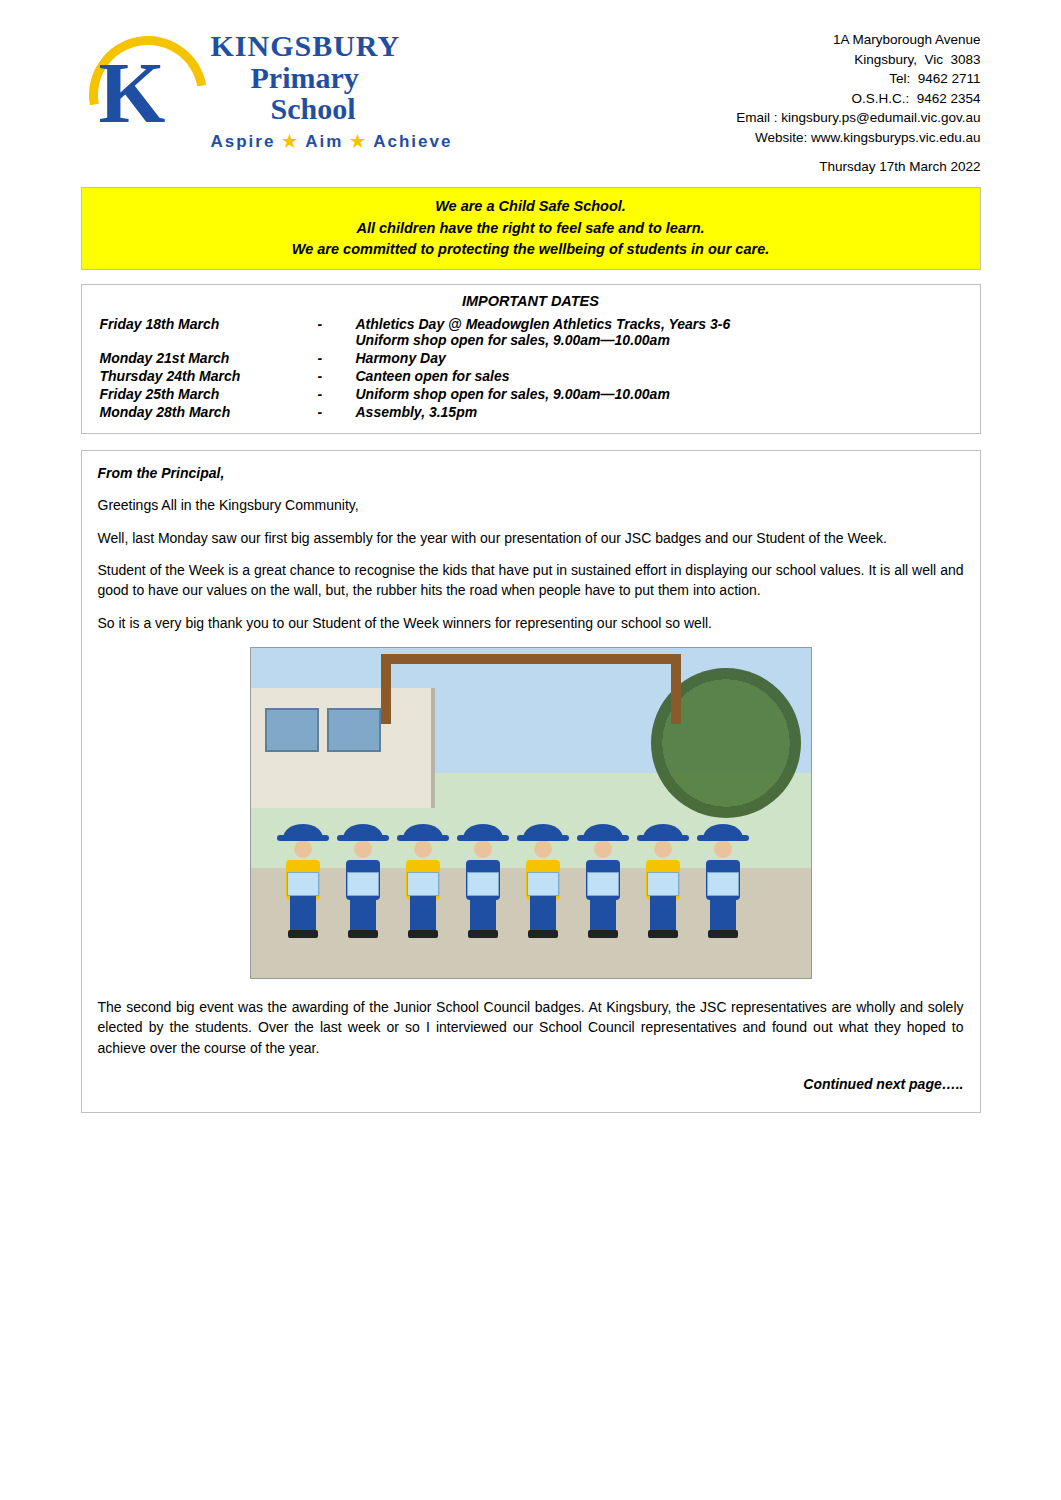K
KINGSBURY
Primary
School
Aspire ★ Aim ★ Achieve
1A Maryborough Avenue
Kingsbury, Vic 3083
Tel: 9462 2711
O.S.H.C.: 9462 2354
Email : kingsbury.ps@edumail.vic.gov.au
Website: www.kingsburyps.vic.edu.au
Thursday 17th March 2022
We are a Child Safe School.
All children have the right to feel safe and to learn.
We are committed to protecting the wellbeing of students in our care.
IMPORTANT DATES
| Friday 18th March | - | Athletics Day @ Meadowglen Athletics Tracks, Years 3-6 Uniform shop open for sales, 9.00am—10.00am |
| Monday 21st March | - | Harmony Day |
| Thursday 24th March | - | Canteen open for sales |
| Friday 25th March | - | Uniform shop open for sales, 9.00am—10.00am |
| Monday 28th March | - | Assembly, 3.15pm |
From the Principal,
Greetings All in the Kingsbury Community,
Well, last Monday saw our first big assembly for the year with our presentation of our JSC badges and our Student of the Week.
Student of the Week is a great chance to recognise the kids that have put in sustained effort in displaying our school values. It is all well and good to have our values on the wall, but, the rubber hits the road when people have to put them into action.
So it is a very big thank you to our Student of the Week winners for representing our school so well.
The second big event was the awarding of the Junior School Council badges. At Kingsbury, the JSC representatives are wholly and solely elected by the students. Over the last week or so I interviewed our School Council representatives and found out what they hoped to achieve over the course of the year.
Continued next page…..